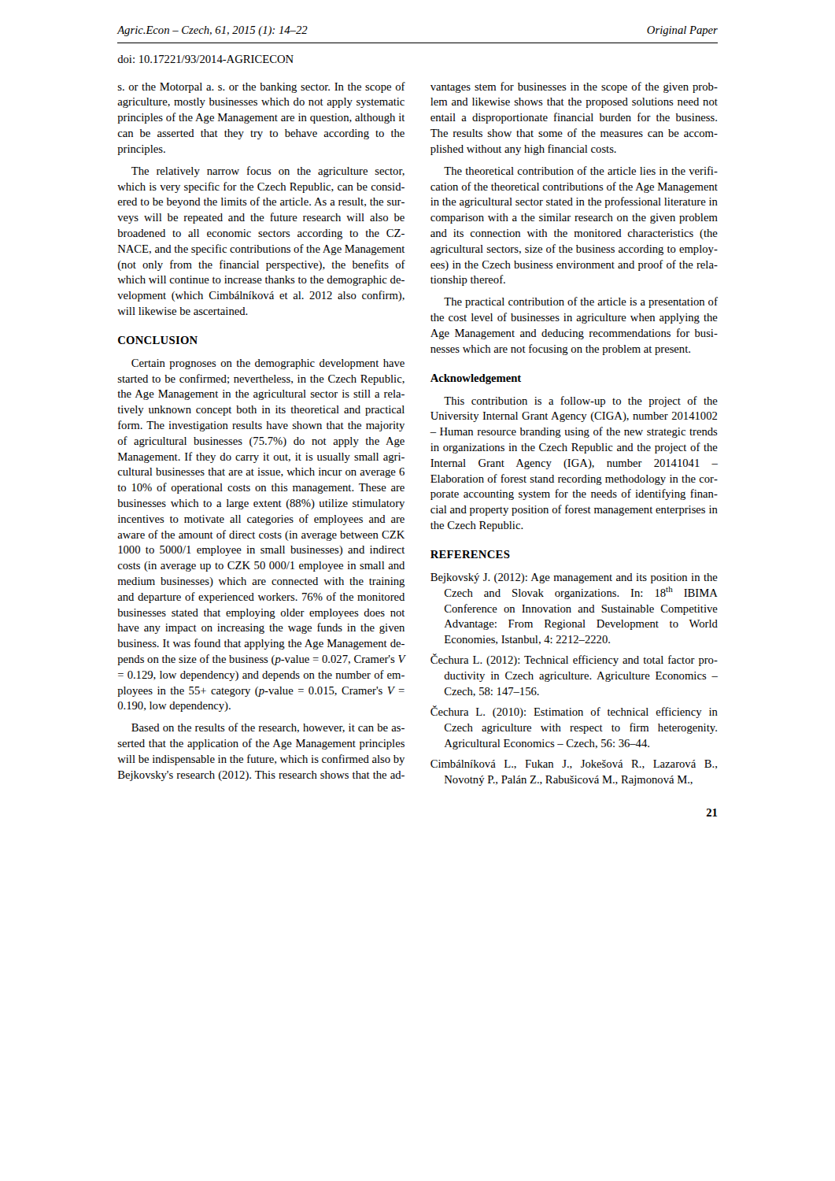Agric.Econ – Czech, 61, 2015 (1): 14–22 Original Paper
doi: 10.17221/93/2014-AGRICECON
s. or the Motorpal a. s. or the banking sector. In the scope of agriculture, mostly businesses which do not apply systematic principles of the Age Management are in question, although it can be asserted that they try to behave according to the principles.
The relatively narrow focus on the agriculture sector, which is very specific for the Czech Republic, can be considered to be beyond the limits of the article. As a result, the surveys will be repeated and the future research will also be broadened to all economic sectors according to the CZ-NACE, and the specific contributions of the Age Management (not only from the financial perspective), the benefits of which will continue to increase thanks to the demographic development (which Cimbálníková et al. 2012 also confirm), will likewise be ascertained.
Conclusion
Certain prognoses on the demographic development have started to be confirmed; nevertheless, in the Czech Republic, the Age Management in the agricultural sector is still a relatively unknown concept both in its theoretical and practical form. The investigation results have shown that the majority of agricultural businesses (75.7%) do not apply the Age Management. If they do carry it out, it is usually small agricultural businesses that are at issue, which incur on average 6 to 10% of operational costs on this management. These are businesses which to a large extent (88%) utilize stimulatory incentives to motivate all categories of employees and are aware of the amount of direct costs (in average between CZK 1000 to 5000/1 employee in small businesses) and indirect costs (in average up to CZK 50 000/1 employee in small and medium businesses) which are connected with the training and departure of experienced workers. 76% of the monitored businesses stated that employing older employees does not have any impact on increasing the wage funds in the given business. It was found that applying the Age Management depends on the size of the business (p-value = 0.027, Cramer's V = 0.129, low dependency) and depends on the number of employees in the 55+ category (p-value = 0.015, Cramer's V = 0.190, low dependency).
Based on the results of the research, however, it can be asserted that the application of the Age Management principles will be indispensable in the future, which is confirmed also by Bejkovsky's research (2012). This research shows that the advantages stem for businesses in the scope of the given problem and likewise shows that the proposed solutions need not entail a disproportionate financial burden for the business. The results show that some of the measures can be accomplished without any high financial costs.
The theoretical contribution of the article lies in the verification of the theoretical contributions of the Age Management in the agricultural sector stated in the professional literature in comparison with a the similar research on the given problem and its connection with the monitored characteristics (the agricultural sectors, size of the business according to employees) in the Czech business environment and proof of the relationship thereof.
The practical contribution of the article is a presentation of the cost level of businesses in agriculture when applying the Age Management and deducing recommendations for businesses which are not focusing on the problem at present.
Acknowledgement
This contribution is a follow-up to the project of the University Internal Grant Agency (CIGA), number 20141002 – Human resource branding using of the new strategic trends in organizations in the Czech Republic and the project of the Internal Grant Agency (IGA), number 20141041 – Elaboration of forest stand recording methodology in the corporate accounting system for the needs of identifying financial and property position of forest management enterprises in the Czech Republic.
References
Bejkovský J. (2012): Age management and its position in the Czech and Slovak organizations. In: 18th IBIMA Conference on Innovation and Sustainable Competitive Advantage: From Regional Development to World Economies, Istanbul, 4: 2212–2220.
Čechura L. (2012): Technical efficiency and total factor productivity in Czech agriculture. Agriculture Economics – Czech, 58: 147–156.
Čechura L. (2010): Estimation of technical efficiency in Czech agriculture with respect to firm heterogenity. Agricultural Economics – Czech, 56: 36–44.
Cimbálníková L., Fukan J., Jokešová R., Lazarová B., Novotný P., Palán Z., Rabušicová M., Rajmonová M.,
21